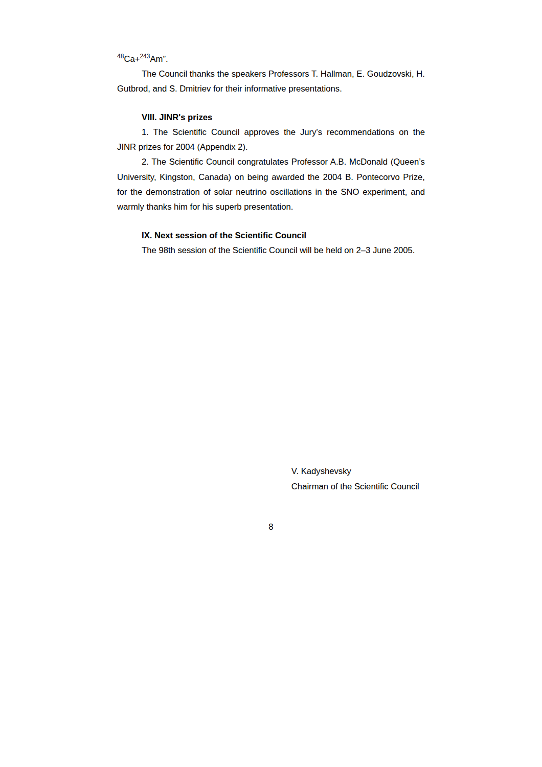48Ca+243Am”.
The Council thanks the speakers Professors T. Hallman, E. Goudzovski, H. Gutbrod, and S. Dmitriev for their informative presentations.
VIII. JINR's prizes
1. The Scientific Council approves the Jury's recommendations on the JINR prizes for 2004 (Appendix 2).
2. The Scientific Council congratulates Professor A.B. McDonald (Queen’s University, Kingston, Canada) on being awarded the 2004 B. Pontecorvo Prize, for the demonstration of solar neutrino oscillations in the SNO experiment, and warmly thanks him for his superb presentation.
IX. Next session of the Scientific Council
The 98th session of the Scientific Council will be held on 2–3 June 2005.
V. Kadyshevsky
Chairman of the Scientific Council
8